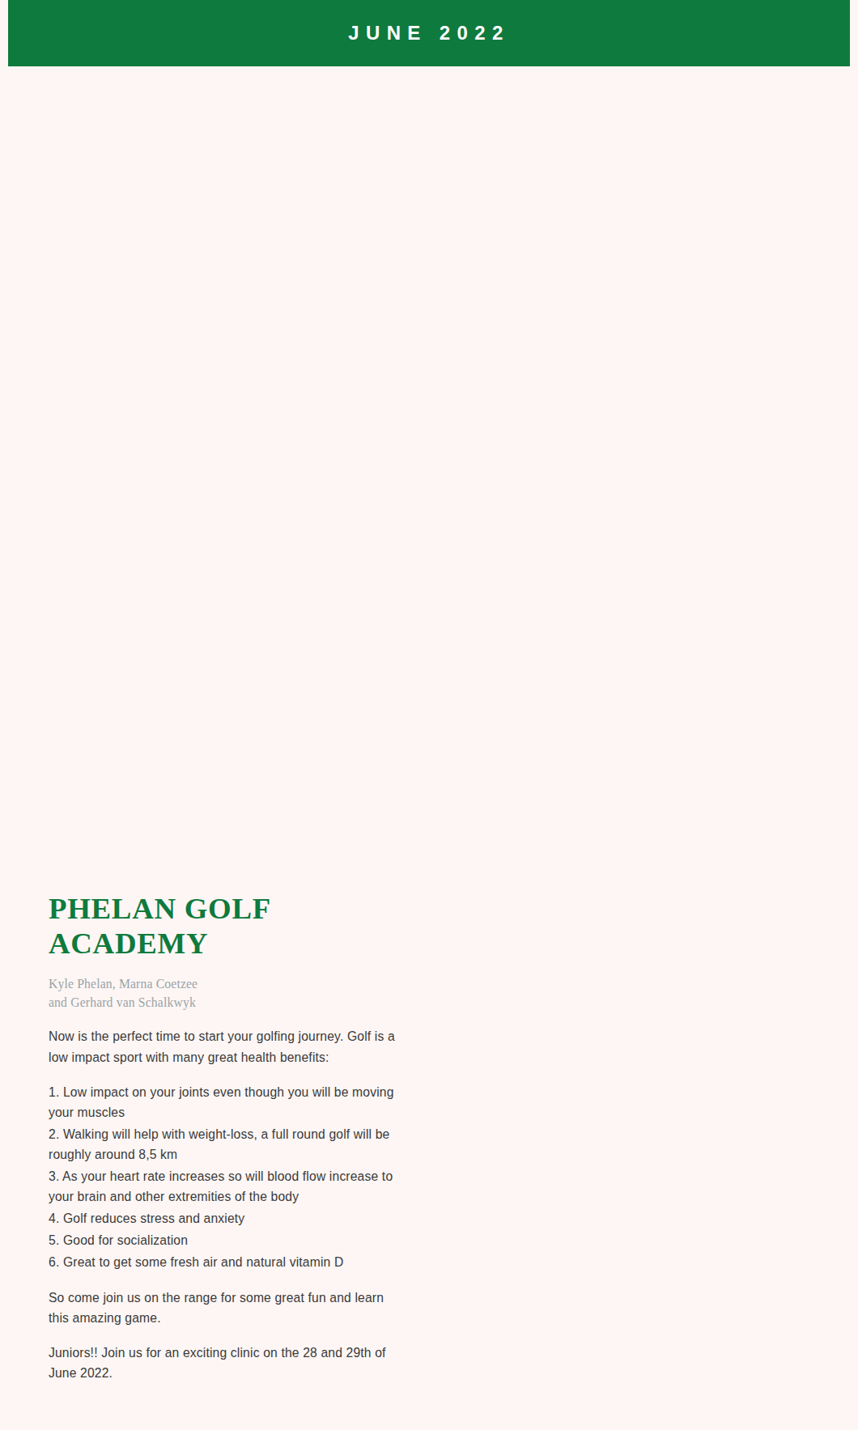JUNE 2022
PHELAN GOLF
ACADEMY
Kyle Phelan, Marna Coetzee
and Gerhard van Schalkwyk
Now is the perfect time to start your golfing journey. Golf is a low impact sport with many great health benefits:
Low impact on your joints even though you will be moving your muscles
Walking will help with weight-loss, a full round golf will be roughly around 8,5 km
As your heart rate increases so will blood flow increase to your brain and other extremities of the body
Golf reduces stress and anxiety
Good for socialization
Great to get some fresh air and natural vitamin D
So come join us on the range for some great fun and learn this amazing game.
Juniors!! Join us for an exciting clinic on the 28 and 29th of June 2022.